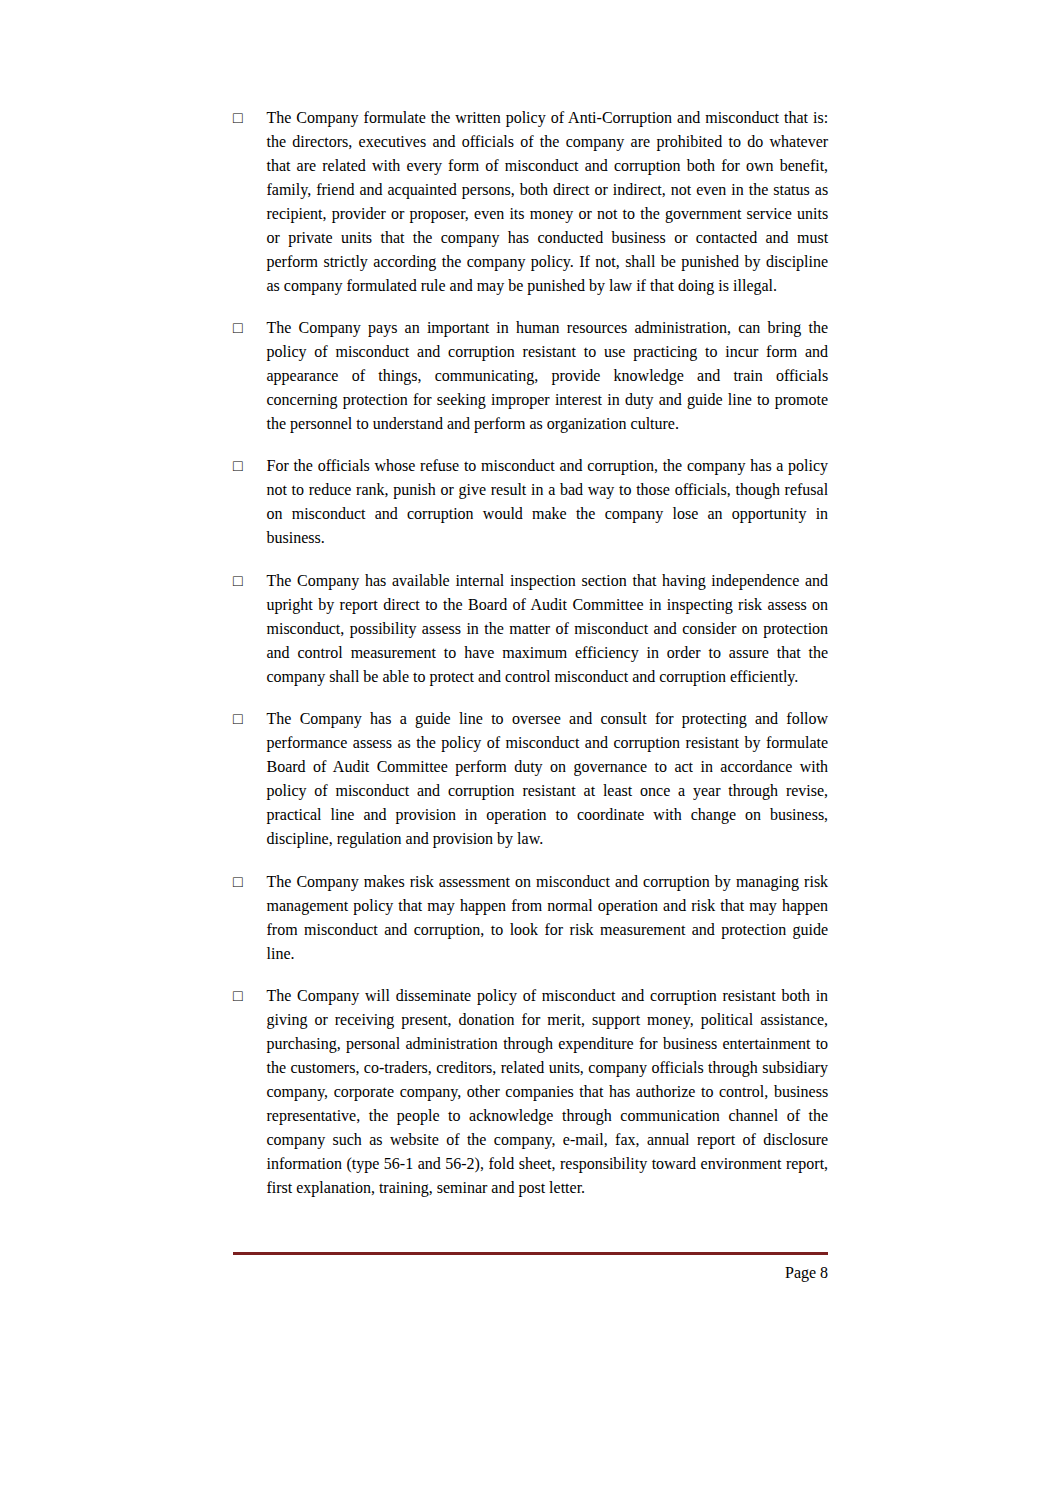The Company formulate the written policy of Anti-Corruption and misconduct that is: the directors, executives and officials of the company are prohibited to do whatever that are related with every form of misconduct and corruption both for own benefit, family, friend and acquainted persons, both direct or indirect, not even in the status as recipient, provider or proposer, even its money or not to the government service units or private units that the company has conducted business or contacted and must perform strictly according the company policy. If not, shall be punished by discipline as company formulated rule and may be punished by law if that doing is illegal.
The Company pays an important in human resources administration, can bring the policy of misconduct and corruption resistant to use practicing to incur form and appearance of things, communicating, provide knowledge and train officials concerning protection for seeking improper interest in duty and guide line to promote the personnel to understand and perform as organization culture.
For the officials whose refuse to misconduct and corruption, the company has a policy not to reduce rank, punish or give result in a bad way to those officials, though refusal on misconduct and corruption would make the company lose an opportunity in business.
The Company has available internal inspection section that having independence and upright by report direct to the Board of Audit Committee in inspecting risk assess on misconduct, possibility assess in the matter of misconduct and consider on protection and control measurement to have maximum efficiency in order to assure that the company shall be able to protect and control misconduct and corruption efficiently.
The Company has a guide line to oversee and consult for protecting and follow performance assess as the policy of misconduct and corruption resistant by formulate Board of Audit Committee perform duty on governance to act in accordance with policy of misconduct and corruption resistant at least once a year through revise, practical line and provision in operation to coordinate with change on business, discipline, regulation and provision by law.
The Company makes risk assessment on misconduct and corruption by managing risk management policy that may happen from normal operation and risk that may happen from misconduct and corruption, to look for risk measurement and protection guide line.
The Company will disseminate policy of misconduct and corruption resistant both in giving or receiving present, donation for merit, support money, political assistance, purchasing, personal administration through expenditure for business entertainment to the customers, co-traders, creditors, related units, company officials through subsidiary company, corporate company, other companies that has authorize to control, business representative, the people to acknowledge through communication channel of the company such as website of the company, e-mail, fax, annual report of disclosure information (type 56-1 and 56-2), fold sheet, responsibility toward environment report, first explanation, training, seminar and post letter.
Page 8